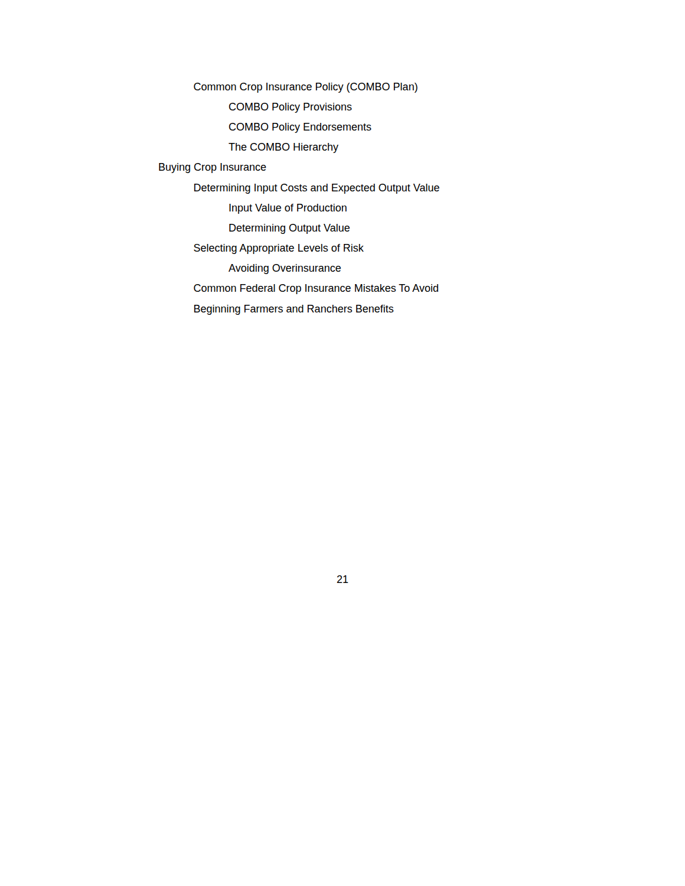Common Crop Insurance Policy (COMBO Plan)
COMBO Policy Provisions
COMBO Policy Endorsements
The COMBO Hierarchy
Buying Crop Insurance
Determining Input Costs and Expected Output Value
Input Value of Production
Determining Output Value
Selecting Appropriate Levels of Risk
Avoiding Overinsurance
Common Federal Crop Insurance Mistakes To Avoid
Beginning Farmers and Ranchers Benefits
21